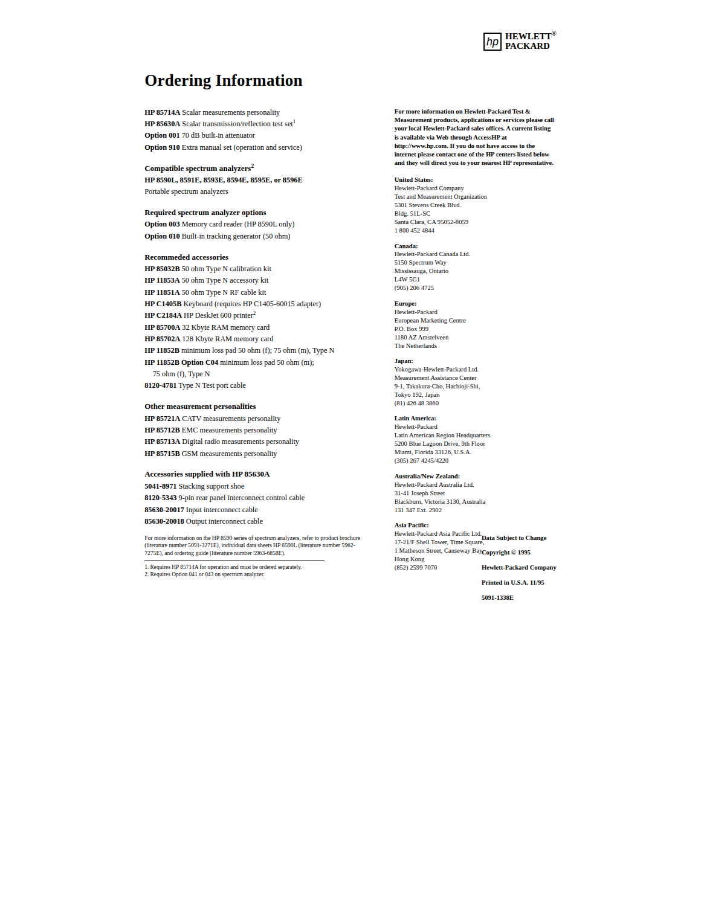hp HEWLETT®
PACKARD
Ordering Information
HP 85714A Scalar measurements personality
HP 85630A Scalar transmission/reflection test set1
Option 001 70 dB built-in attenuator
Option 910 Extra manual set (operation and service)
Compatible spectrum analyzers2
HP 8590L, 8591E, 8593E, 8594E, 8595E, or 8596E
Portable spectrum analyzers
Required spectrum analyzer options
Option 003 Memory card reader (HP 8590L only)
Option 010 Built-in tracking generator (50 ohm)
Recommeded accessories
HP 85032B 50 ohm Type N calibration kit
HP 11853A 50 ohm Type N accessory kit
HP 11851A 50 ohm Type N RF cable kit
HP C1405B Keyboard (requires HP C1405-60015 adapter)
HP C2184A HP DeskJet 600 printer2
HP 85700A 32 Kbyte RAM memory card
HP 85702A 128 Kbyte RAM memory card
HP 11852B minimum loss pad 50 ohm (f); 75 ohm (m), Type N
HP 11852B Option C04 minimum loss pad 50 ohm (m);
75 ohm (f), Type N
8120-4781 Type N Test port cable
Other measurement personalities
HP 85721A CATV measurements personality
HP 85712B EMC measurements personality
HP 85713A Digital radio measurements personality
HP 85715B GSM measurements personality
Accessories supplied with HP 85630A
5041-8971 Stacking support shoe
8120-5343 9-pin rear panel interconnect control cable
85630-20017 Input interconnect cable
85630-20018 Output interconnect cable
For more information on the HP 8590 series of spectrum analyzers, refer to product brochure (literature number 5091-3271E), individual data sheets HP 8590L (literature number 5962-7275E), and ordering guide (literature number 5963-6858E).
1. Requires HP 85714A for operation and must be ordered separately.
2. Requires Option 041 or 043 on spectrum analyzer.
For more information on Hewlett-Packard Test & Measurement products, applications or services please call your local Hewlett-Packard sales offices. A current listing is available via Web through AccessHP at http://www.hp.com. If you do not have access to the internet please contact one of the HP centers listed below and they will direct you to your nearest HP representative.
United States:
Hewlett-Packard Company
Test and Measurement Organization
5301 Stevens Creek Blvd.
Bldg. 51L-SC
Santa Clara, CA 95052-8059
1 800 452 4844
Canada:
Hewlett-Packard Canada Ltd.
5150 Spectrum Way
Mississauga, Ontario
L4W 5G1
(905) 206 4725
Europe:
Hewlett-Packard
European Marketing Centre
P.O. Box 999
1180 AZ Amstelveen
The Netherlands
Japan:
Yokogawa-Hewlett-Packard Ltd.
Measurement Assistance Center
9-1, Takakura-Cho, Hachioji-Shi,
Tokyo 192, Japan
(81) 426 48 3860
Latin America:
Hewlett-Packard
Latin American Region Headquarters
5200 Blue Lagoon Drive, 9th Floor
Miami, Florida 33126, U.S.A.
(305) 267 4245/4220
Australia/New Zealand:
Hewlett-Packard Australia Ltd.
31-41 Joseph Street
Blackburn, Victoria 3130, Australia
131 347 Ext. 2902
Asia Pacific:
Hewlett-Packard Asia Pacific Ltd.
17-21/F Shell Tower, Time Square,
1 Matheson Street, Causeway Bay,
Hong Kong
(852) 2599 7070
Data Subject to Change
Copyright © 1995
Hewlett-Packard Company
Printed in U.S.A. 11/95
5091-1338E